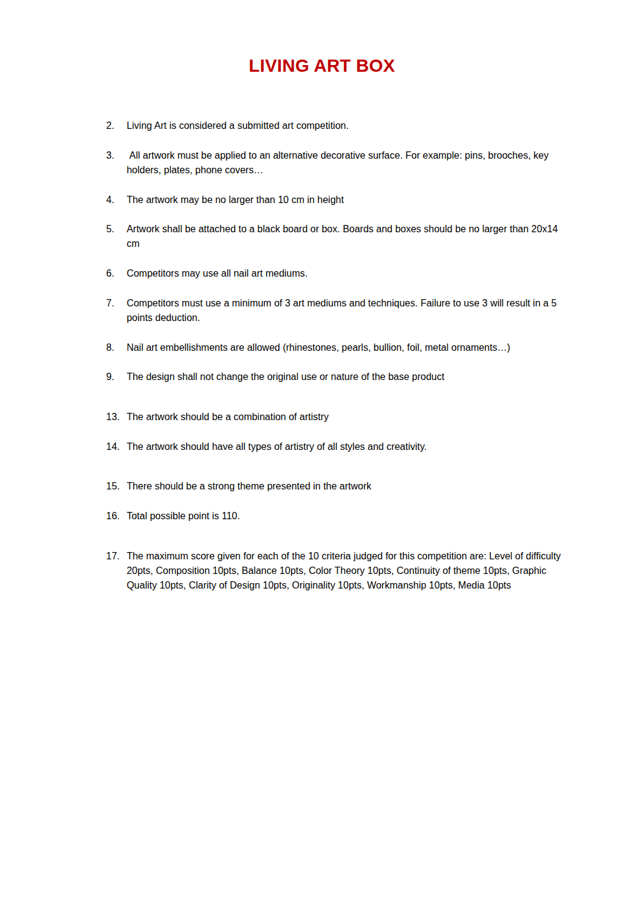LIVING ART BOX
Living Art is considered a submitted art competition.
All artwork must be applied to an alternative decorative surface. For example: pins, brooches, key holders, plates, phone covers…
The artwork may be no larger than 10 cm in height
Artwork shall be attached to a black board or box. Boards and boxes should be no larger than 20x14 cm
Competitors may use all nail art mediums.
Competitors must use a minimum of 3 art mediums and techniques. Failure to use 3 will result in a 5 points deduction.
Nail art embellishments are allowed (rhinestones, pearls, bullion, foil, metal ornaments…)
The design shall not change the original use or nature of the base product
The artwork should be a combination of artistry
The artwork should have all types of artistry of all styles and creativity.
There should be a strong theme presented in the artwork
Total possible point is 110.
The maximum score given for each of the 10 criteria judged for this competition are: Level of difficulty 20pts, Composition 10pts, Balance 10pts, Color Theory 10pts, Continuity of theme 10pts, Graphic Quality 10pts, Clarity of Design 10pts, Originality 10pts, Workmanship 10pts, Media 10pts